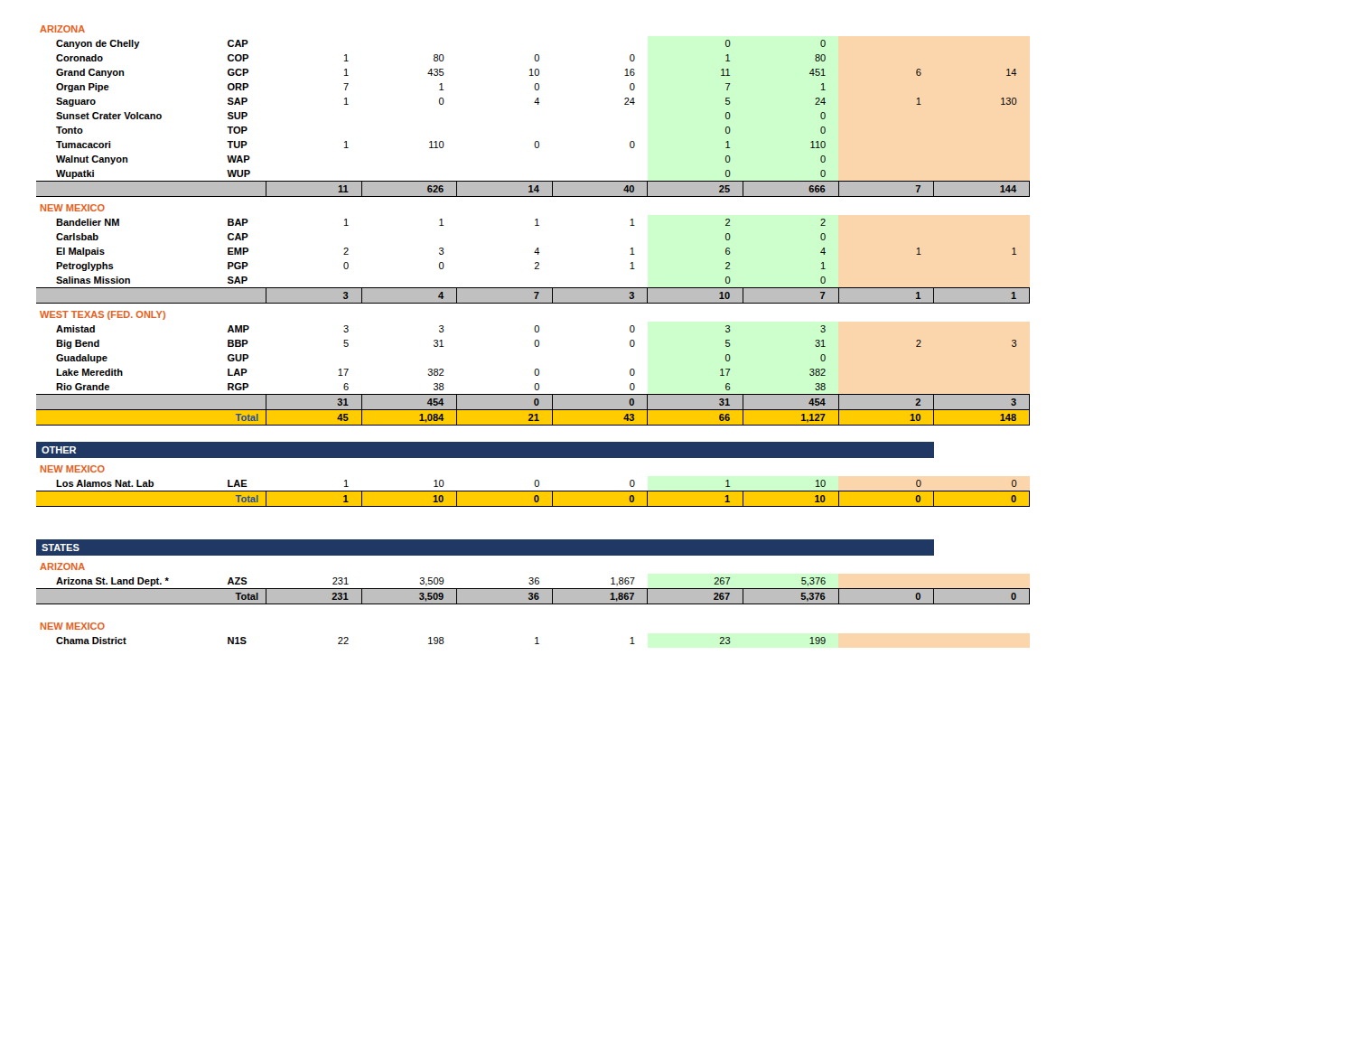| ARIZONA | |
| Canyon de Chelly | CAP | | | | | 0 | 0 | | |
| Coronado | COP | 1 | 80 | 0 | 0 | 1 | 80 | | |
| Grand Canyon | GCP | 1 | 435 | 10 | 16 | 11 | 451 | 6 | 14 |
| Organ Pipe | ORP | 7 | 1 | 0 | 0 | 7 | 1 | | |
| Saguaro | SAP | 1 | 0 | 4 | 24 | 5 | 24 | 1 | 130 |
| Sunset Crater Volcano | SUP | | | | | 0 | 0 | | |
| Tonto | TOP | | | | | 0 | 0 | | |
| Tumacacori | TUP | 1 | 110 | 0 | 0 | 1 | 110 | | |
| Walnut Canyon | WAP | | | | | 0 | 0 | | |
| Wupatki | WUP | | | | | 0 | 0 | | |
| | | 11 | 626 | 14 | 40 | 25 | 666 | 7 | 144 |
| NEW MEXICO | |
| Bandelier NM | BAP | 1 | 1 | 1 | 1 | 2 | 2 | | |
| Carlsbab | CAP | | | | | 0 | 0 | | |
| El Malpais | EMP | 2 | 3 | 4 | 1 | 6 | 4 | 1 | 1 |
| Petroglyphs | PGP | 0 | 0 | 2 | 1 | 2 | 1 | | |
| Salinas Mission | SAP | | | | | 0 | 0 | | |
| | | 3 | 4 | 7 | 3 | 10 | 7 | 1 | 1 |
| WEST TEXAS (FED. ONLY) | |
| Amistad | AMP | 3 | 3 | 0 | 0 | 3 | 3 | | |
| Big Bend | BBP | 5 | 31 | 0 | 0 | 5 | 31 | 2 | 3 |
| Guadalupe | GUP | | | | | 0 | 0 | | |
| Lake Meredith | LAP | 17 | 382 | 0 | 0 | 17 | 382 | | |
| Rio Grande | RGP | 6 | 38 | 0 | 0 | 6 | 38 | | |
| | | 31 | 454 | 0 | 0 | 31 | 454 | 2 | 3 |
| | Total | 45 | 1,084 | 21 | 43 | 66 | 1,127 | 10 | 148 |
| OTHER | |
| NEW MEXICO | |
| Los Alamos Nat. Lab | LAE | 1 | 10 | 0 | 0 | 1 | 10 | 0 | 0 |
| | Total | 1 | 10 | 0 | 0 | 1 | 10 | 0 | 0 |
| STATES | |
| ARIZONA | |
| Arizona St. Land Dept. * | AZS | 231 | 3,509 | 36 | 1,867 | 267 | 5,376 | | |
| | Total | 231 | 3,509 | 36 | 1,867 | 267 | 5,376 | 0 | 0 |
| NEW MEXICO | |
| Chama District | N1S | 22 | 198 | 1 | 1 | 23 | 199 | | |